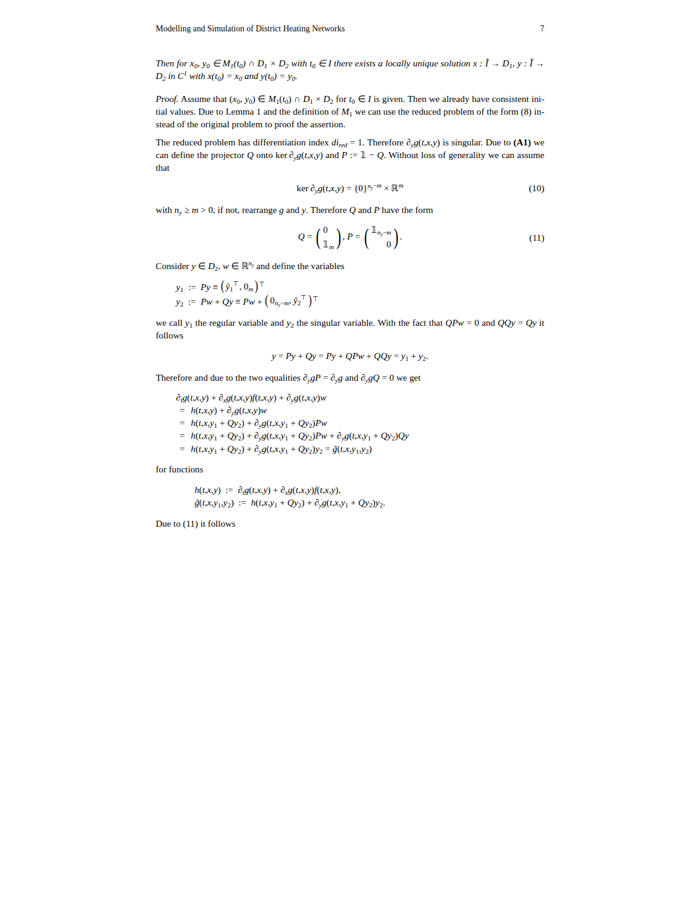Modelling and Simulation of District Heating Networks 7
Then for x0, y0 ∈ M1(t0) ∩ D1 × D2 with t0 ∈ I there exists a locally unique solution x : Ĩ → D1, y : Ĩ → D2 in C1 with x(t0) = x0 and y(t0) = y0.
Proof. Assume that (x0, y0) ∈ M1(t0) ∩ D1 × D2 for t0 ∈ I is given. Then we already have consistent initial values. Due to Lemma 1 and the definition of M1 we can use the reduced problem of the form (8) instead of the original problem to proof the assertion.
The reduced problem has differentiation index dired = 1. Therefore ∂yg(t,x,y) is singular. Due to (A1) we can define the projector Q onto ker ∂yg(t,x,y) and P := 𝟙 − Q. Without loss of generality we can assume that
ker ∂yg(t,x,y) = {0}ny−m × ℝm (10)
with ny ≥ m > 0, if not, rearrange g and y. Therefore Q and P have the form
Q = ( 0 𝟙m ) , P = ( 𝟙ny−m 0 ) . (11)
Consider y ∈ D2, w ∈ ℝny and define the variables
y1 := Py ≡ ( ŷ1⊤, 0m ) ⊤ y2 := Pw + Qy ≡ Pw + ( 0ny−m, ŷ2⊤ ) ⊤
we call y1 the regular variable and y2 the singular variable. With the fact that QPw = 0 and QQy = Qy it follows
y = Py + Qy = Py + QPw + QQy = y1 + y2.
Therefore and due to the two equalities ∂ygP = ∂yg and ∂ygQ = 0 we get
∂tg(t,x,y) + ∂xg(t,x,y)f(t,x,y) + ∂yg(t,x,y)w = h(t,x,y) + ∂yg(t,x,y)w = h(t,x,y1 + Qy2) + ∂yg(t,x,y1 + Qy2)Pw = h(t,x,y1 + Qy2) + ∂yg(t,x,y1 + Qy2)Pw + ∂yg(t,x,y1 + Qy2)Qy = h(t,x,y1 + Qy2) + ∂yg(t,x,y1 + Qy2)y2 = g̃(t,x,y1,y2)
for functions
h(t,x,y) := ∂tg(t,x,y) + ∂xg(t,x,y)f(t,x,y), g̃(t,x,y1,y2) := h(t,x,y1 + Qy2) + ∂yg(t,x,y1 + Qy2)y2.
Due to (11) it follows